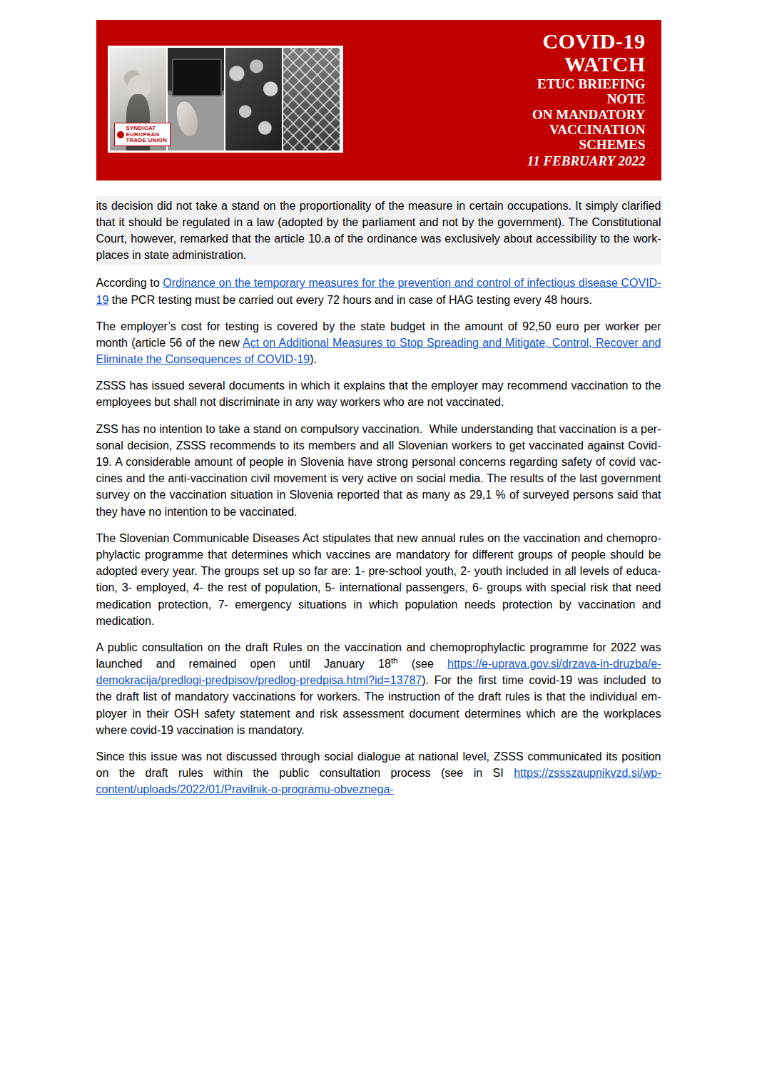Syndicat
European
Trade Union
COVID-19
WATCH
ETUC BRIEFING
NOTE
ON MANDATORY
VACCINATION
SCHEMES
11 FEBRUARY 2022
its decision did not take a stand on the proportionality of the measure in certain occupations. It simply clarified that it should be regulated in a law (adopted by the parliament and not by the government). The Constitutional Court, however, remarked that the article 10.a of the ordinance was exclusively about accessibility to the workplaces in state administration.
According to Ordinance on the temporary measures for the prevention and control of infectious disease COVID-19 the PCR testing must be carried out every 72 hours and in case of HAG testing every 48 hours.
The employer’s cost for testing is covered by the state budget in the amount of 92,50 euro per worker per month (article 56 of the new Act on Additional Measures to Stop Spreading and Mitigate, Control, Recover and Eliminate the Consequences of COVID-19).
ZSSS has issued several documents in which it explains that the employer may recommend vaccination to the employees but shall not discriminate in any way workers who are not vaccinated.
ZSS has no intention to take a stand on compulsory vaccination. While understanding that vaccination is a personal decision, ZSSS recommends to its members and all Slovenian workers to get vaccinated against Covid-19. A considerable amount of people in Slovenia have strong personal concerns regarding safety of covid vaccines and the anti-vaccination civil movement is very active on social media. The results of the last government survey on the vaccination situation in Slovenia reported that as many as 29,1 % of surveyed persons said that they have no intention to be vaccinated.
The Slovenian Communicable Diseases Act stipulates that new annual rules on the vaccination and chemoprophylactic programme that determines which vaccines are mandatory for different groups of people should be adopted every year. The groups set up so far are: 1- pre-school youth, 2- youth included in all levels of education, 3- employed, 4- the rest of population, 5- international passengers, 6- groups with special risk that need medication protection, 7- emergency situations in which population needs protection by vaccination and medication.
A public consultation on the draft Rules on the vaccination and chemoprophylactic programme for 2022 was launched and remained open until January 18th (see https://e-uprava.gov.si/drzava-in-druzba/e-demokracija/predlogi-predpisov/predlog-predpisa.html?id=13787). For the first time covid-19 was included to the draft list of mandatory vaccinations for workers. The instruction of the draft rules is that the individual employer in their OSH safety statement and risk assessment document determines which are the workplaces where covid-19 vaccination is mandatory.
Since this issue was not discussed through social dialogue at national level, ZSSS communicated its position on the draft rules within the public consultation process (see in SI https://zssszaupnikvzd.si/wp-content/uploads/2022/01/Pravilnik-o-programu-obveznega-